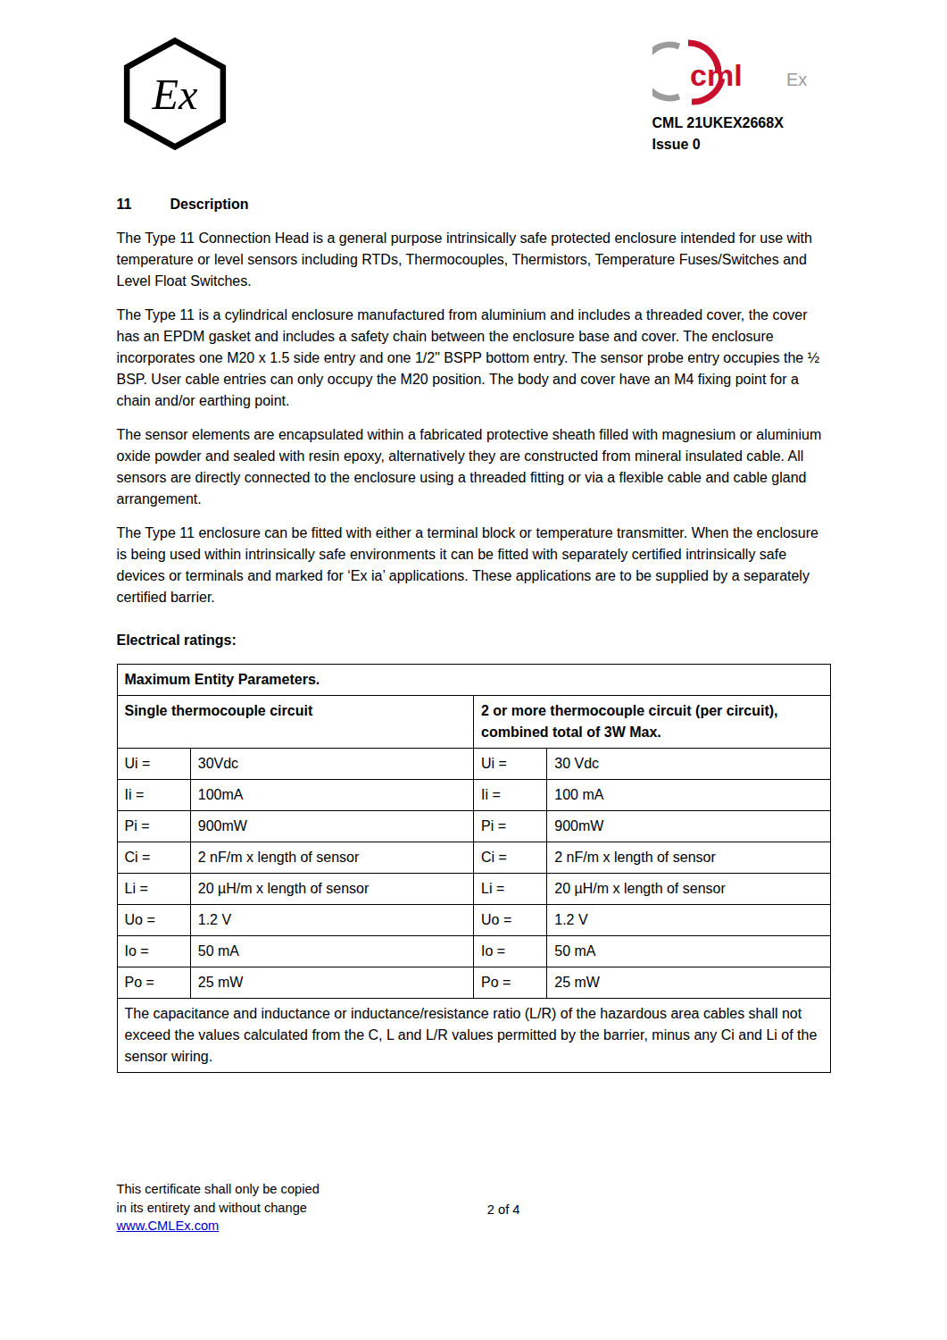Ex
cml Ex
CML 21UKEX2668X
Issue 0
11 Description
The Type 11 Connection Head is a general purpose intrinsically safe protected enclosure intended for use with temperature or level sensors including RTDs, Thermocouples, Thermistors, Temperature Fuses/Switches and Level Float Switches.
The Type 11 is a cylindrical enclosure manufactured from aluminium and includes a threaded cover, the cover has an EPDM gasket and includes a safety chain between the enclosure base and cover. The enclosure incorporates one M20 x 1.5 side entry and one 1/2" BSPP bottom entry. The sensor probe entry occupies the ½ BSP. User cable entries can only occupy the M20 position. The body and cover have an M4 fixing point for a chain and/or earthing point.
The sensor elements are encapsulated within a fabricated protective sheath filled with magnesium or aluminium oxide powder and sealed with resin epoxy, alternatively they are constructed from mineral insulated cable. All sensors are directly connected to the enclosure using a threaded fitting or via a flexible cable and cable gland arrangement.
The Type 11 enclosure can be fitted with either a terminal block or temperature transmitter. When the enclosure is being used within intrinsically safe environments it can be fitted with separately certified intrinsically safe devices or terminals and marked for ‘Ex ia’ applications. These applications are to be supplied by a separately certified barrier.
Electrical ratings:
| Maximum Entity Parameters. |
| --- |
| Single thermocouple circuit | 2 or more thermocouple circuit (per circuit), combined total of 3W Max. |
| Ui = | 30Vdc | Ui = | 30 Vdc |
| Ii = | 100mA | Ii = | 100 mA |
| Pi = | 900mW | Pi = | 900mW |
| Ci = | 2 nF/m x length of sensor | Ci = | 2 nF/m x length of sensor |
| Li = | 20 µH/m x length of sensor | Li = | 20 µH/m x length of sensor |
| Uo = | 1.2 V | Uo = | 1.2 V |
| Io = | 50 mA | Io = | 50 mA |
| Po = | 25 mW | Po = | 25 mW |
| The capacitance and inductance or inductance/resistance ratio (L/R) of the hazardous area cables shall not exceed the values calculated from the C, L and L/R values permitted by the barrier, minus any Ci and Li of the sensor wiring. |
This certificate shall only be copied
in its entirety and without change
www.CMLEx.com
2 of 4